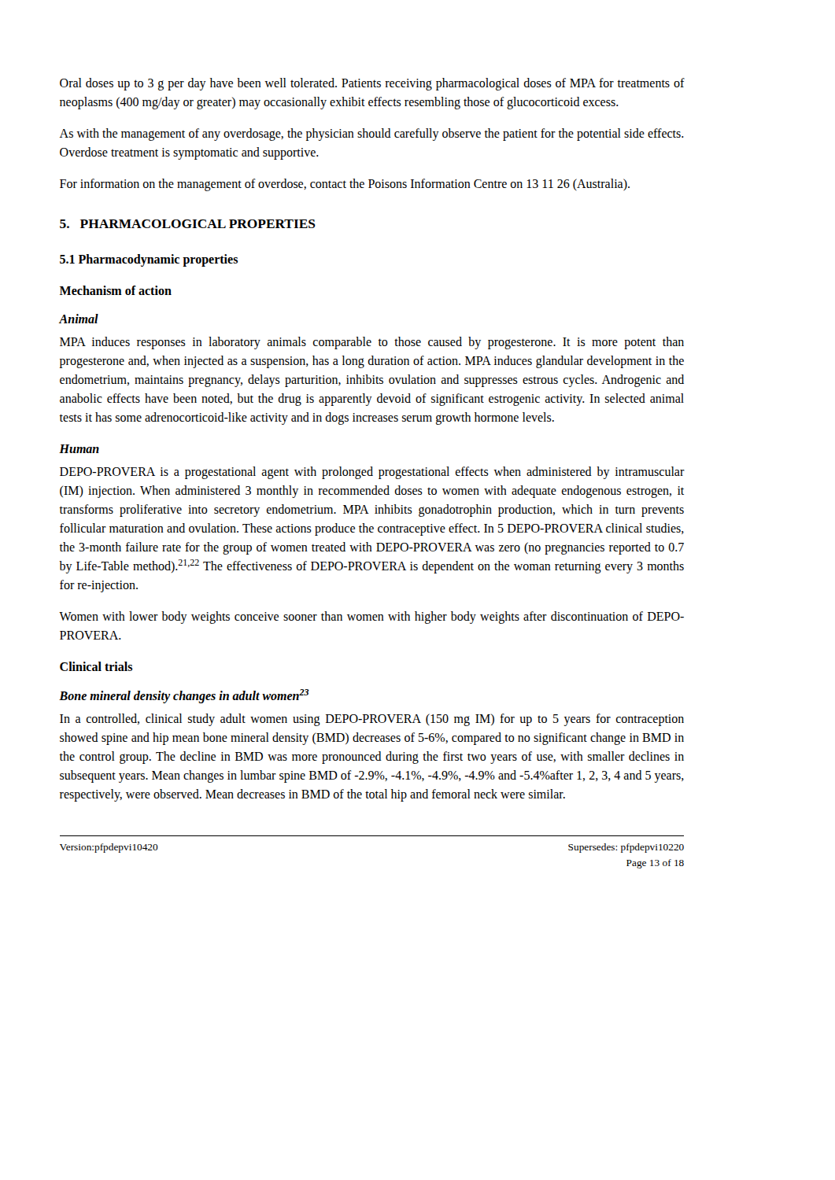Oral doses up to 3 g per day have been well tolerated. Patients receiving pharmacological doses of MPA for treatments of neoplasms (400 mg/day or greater) may occasionally exhibit effects resembling those of glucocorticoid excess.
As with the management of any overdosage, the physician should carefully observe the patient for the potential side effects. Overdose treatment is symptomatic and supportive.
For information on the management of overdose, contact the Poisons Information Centre on 13 11 26 (Australia).
5. PHARMACOLOGICAL PROPERTIES
5.1 Pharmacodynamic properties
Mechanism of action
Animal
MPA induces responses in laboratory animals comparable to those caused by progesterone. It is more potent than progesterone and, when injected as a suspension, has a long duration of action. MPA induces glandular development in the endometrium, maintains pregnancy, delays parturition, inhibits ovulation and suppresses estrous cycles. Androgenic and anabolic effects have been noted, but the drug is apparently devoid of significant estrogenic activity. In selected animal tests it has some adrenocorticoid-like activity and in dogs increases serum growth hormone levels.
Human
DEPO-PROVERA is a progestational agent with prolonged progestational effects when administered by intramuscular (IM) injection. When administered 3 monthly in recommended doses to women with adequate endogenous estrogen, it transforms proliferative into secretory endometrium. MPA inhibits gonadotrophin production, which in turn prevents follicular maturation and ovulation. These actions produce the contraceptive effect. In 5 DEPO-PROVERA clinical studies, the 3-month failure rate for the group of women treated with DEPO-PROVERA was zero (no pregnancies reported to 0.7 by Life-Table method).21,22 The effectiveness of DEPO-PROVERA is dependent on the woman returning every 3 months for re-injection.
Women with lower body weights conceive sooner than women with higher body weights after discontinuation of DEPO-PROVERA.
Clinical trials
Bone mineral density changes in adult women23
In a controlled, clinical study adult women using DEPO-PROVERA (150 mg IM) for up to 5 years for contraception showed spine and hip mean bone mineral density (BMD) decreases of 5-6%, compared to no significant change in BMD in the control group. The decline in BMD was more pronounced during the first two years of use, with smaller declines in subsequent years. Mean changes in lumbar spine BMD of -2.9%, -4.1%, -4.9%, -4.9% and -5.4%after 1, 2, 3, 4 and 5 years, respectively, were observed. Mean decreases in BMD of the total hip and femoral neck were similar.
Version:pfpdepvi10420
Supersedes: pfpdepvi10220
Page 13 of 18